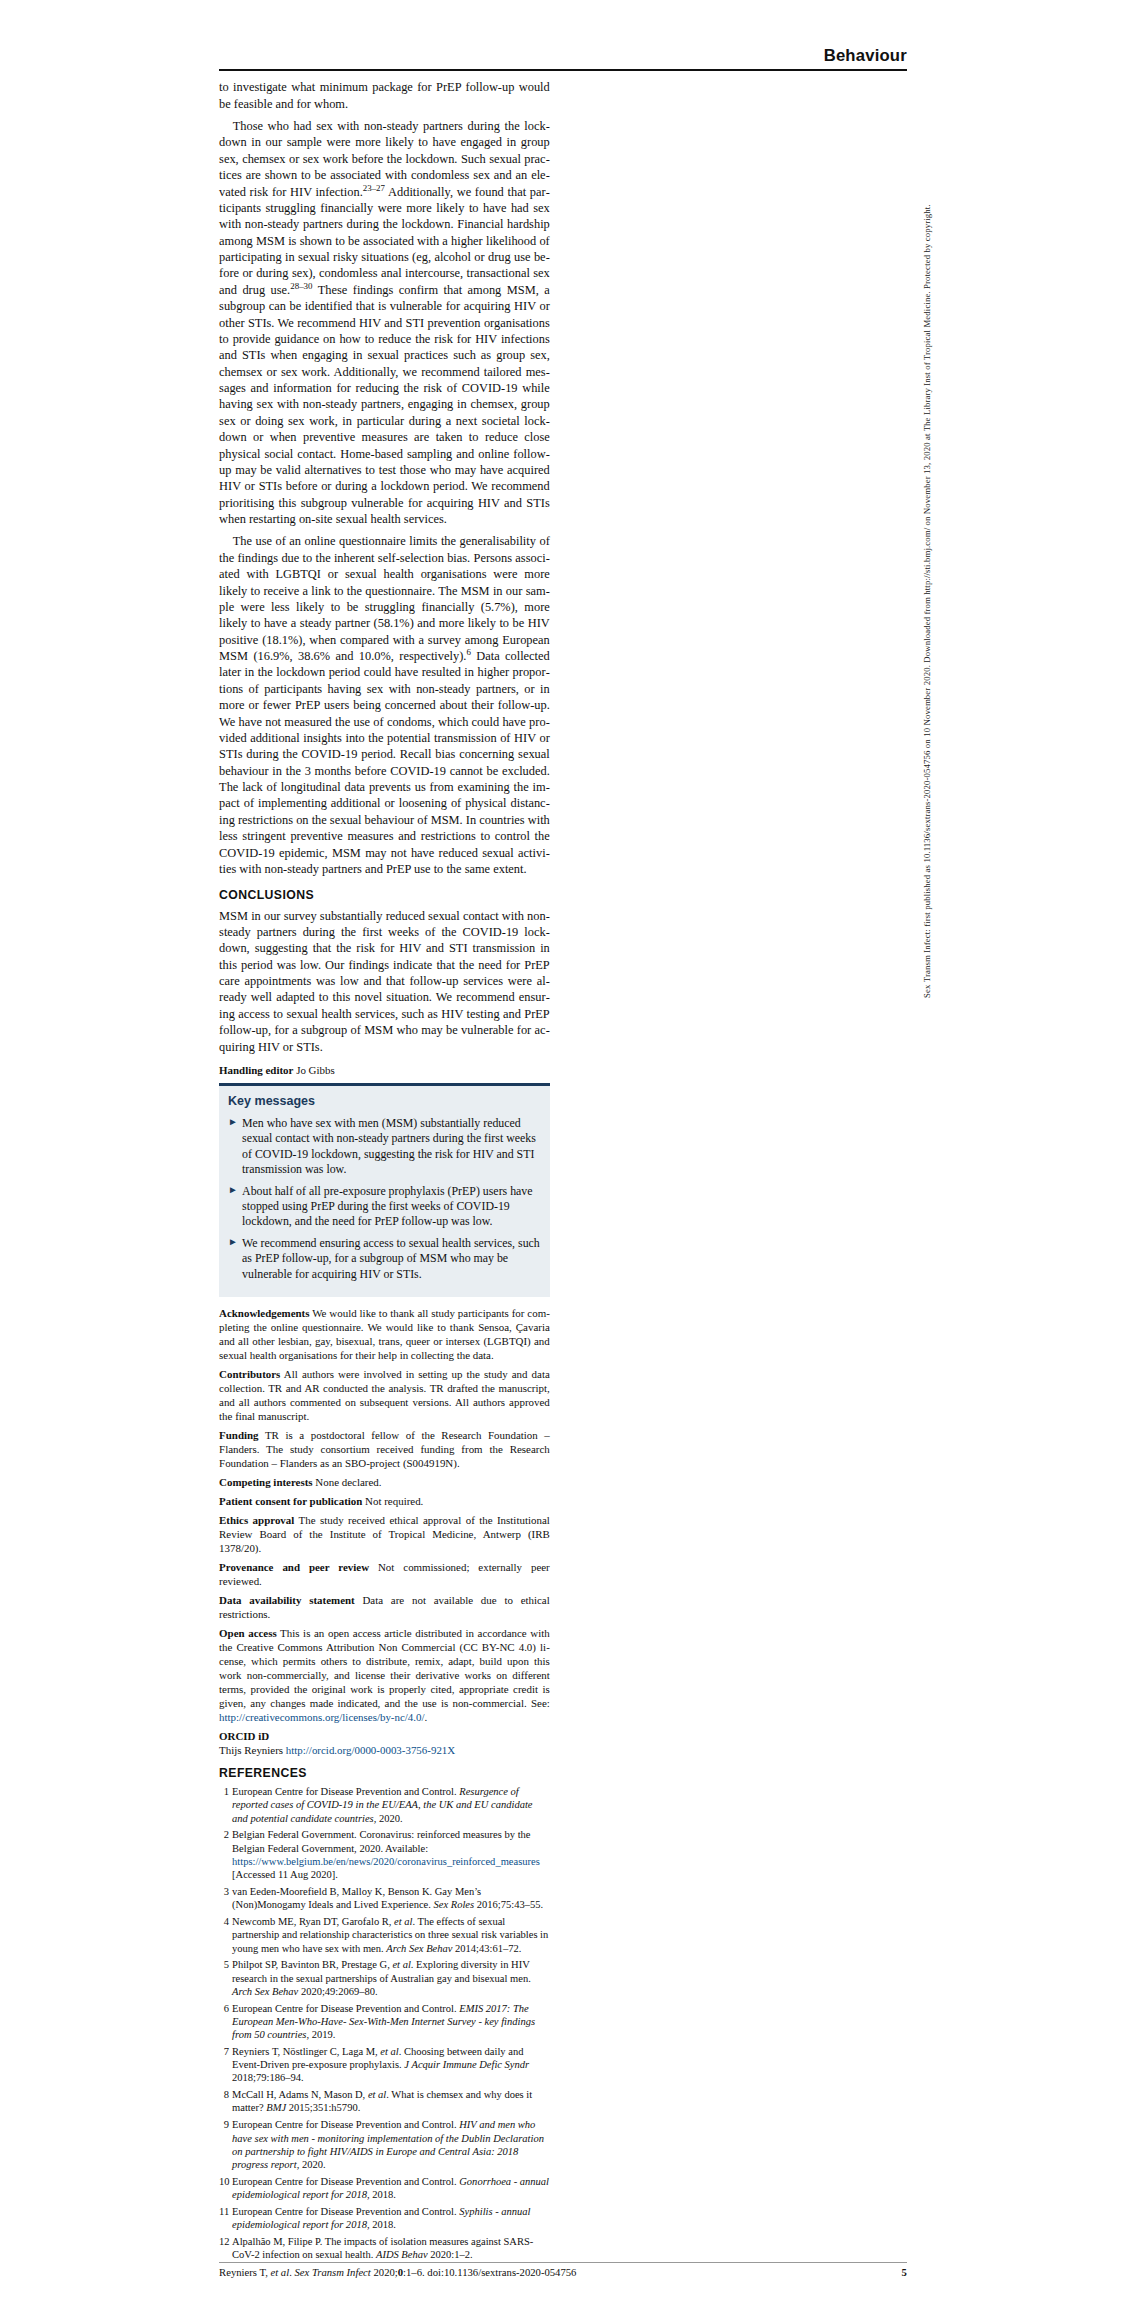Sex Transm Infect: first published as 10.1136/sextrans-2020-054756 on 10 November 2020. Downloaded from http://sti.bmj.com/ on November 13, 2020 at The Library Inst of Tropical Medicine. Protected by copyright.
Behaviour
to investigate what minimum package for PrEP follow-up would be feasible and for whom.
Those who had sex with non-steady partners during the lockdown in our sample were more likely to have engaged in group sex, chemsex or sex work before the lockdown. Such sexual practices are shown to be associated with condomless sex and an elevated risk for HIV infection.23–27 Additionally, we found that participants struggling financially were more likely to have had sex with non-steady partners during the lockdown. Financial hardship among MSM is shown to be associated with a higher likelihood of participating in sexual risky situations (eg, alcohol or drug use before or during sex), condomless anal intercourse, transactional sex and drug use.28–30 These findings confirm that among MSM, a subgroup can be identified that is vulnerable for acquiring HIV or other STIs. We recommend HIV and STI prevention organisations to provide guidance on how to reduce the risk for HIV infections and STIs when engaging in sexual practices such as group sex, chemsex or sex work. Additionally, we recommend tailored messages and information for reducing the risk of COVID-19 while having sex with non-steady partners, engaging in chemsex, group sex or doing sex work, in particular during a next societal lockdown or when preventive measures are taken to reduce close physical social contact. Home-based sampling and online follow-up may be valid alternatives to test those who may have acquired HIV or STIs before or during a lockdown period. We recommend prioritising this subgroup vulnerable for acquiring HIV and STIs when restarting on-site sexual health services.
The use of an online questionnaire limits the generalisability of the findings due to the inherent self-selection bias. Persons associated with LGBTQI or sexual health organisations were more likely to receive a link to the questionnaire. The MSM in our sample were less likely to be struggling financially (5.7%), more likely to have a steady partner (58.1%) and more likely to be HIV positive (18.1%), when compared with a survey among European MSM (16.9%, 38.6% and 10.0%, respectively).6 Data collected later in the lockdown period could have resulted in higher proportions of participants having sex with non-steady partners, or in more or fewer PrEP users being concerned about their follow-up. We have not measured the use of condoms, which could have provided additional insights into the potential transmission of HIV or STIs during the COVID-19 period. Recall bias concerning sexual behaviour in the 3 months before COVID-19 cannot be excluded. The lack of longitudinal data prevents us from examining the impact of implementing additional or loosening of physical distancing restrictions on the sexual behaviour of MSM. In countries with less stringent preventive measures and restrictions to control the COVID-19 epidemic, MSM may not have reduced sexual activities with non-steady partners and PrEP use to the same extent.
Conclusions
MSM in our survey substantially reduced sexual contact with non-steady partners during the first weeks of the COVID-19 lockdown, suggesting that the risk for HIV and STI transmission in this period was low. Our findings indicate that the need for PrEP care appointments was low and that follow-up services were already well adapted to this novel situation. We recommend ensuring access to sexual health services, such as HIV testing and PrEP follow-up, for a subgroup of MSM who may be vulnerable for acquiring HIV or STIs.
Handling editor Jo Gibbs
Key messages
Men who have sex with men (MSM) substantially reduced sexual contact with non-steady partners during the first weeks of COVID-19 lockdown, suggesting the risk for HIV and STI transmission was low.
About half of all pre-exposure prophylaxis (PrEP) users have stopped using PrEP during the first weeks of COVID-19 lockdown, and the need for PrEP follow-up was low.
We recommend ensuring access to sexual health services, such as PrEP follow-up, for a subgroup of MSM who may be vulnerable for acquiring HIV or STIs.
Acknowledgements We would like to thank all study participants for completing the online questionnaire. We would like to thank Sensoa, Çavaria and all other lesbian, gay, bisexual, trans, queer or intersex (LGBTQI) and sexual health organisations for their help in collecting the data.
Contributors All authors were involved in setting up the study and data collection. TR and AR conducted the analysis. TR drafted the manuscript, and all authors commented on subsequent versions. All authors approved the final manuscript.
Funding TR is a postdoctoral fellow of the Research Foundation – Flanders. The study consortium received funding from the Research Foundation – Flanders as an SBO-project (S004919N).
Competing interests None declared.
Patient consent for publication Not required.
Ethics approval The study received ethical approval of the Institutional Review Board of the Institute of Tropical Medicine, Antwerp (IRB 1378/20).
Provenance and peer review Not commissioned; externally peer reviewed.
Data availability statement Data are not available due to ethical restrictions.
Open access This is an open access article distributed in accordance with the Creative Commons Attribution Non Commercial (CC BY-NC 4.0) license, which permits others to distribute, remix, adapt, build upon this work non-commercially, and license their derivative works on different terms, provided the original work is properly cited, appropriate credit is given, any changes made indicated, and the use is non-commercial. See: http://creativecommons.org/licenses/by-nc/4.0/.
ORCID iD
Thijs Reyniers http://orcid.org/0000-0003-3756-921X
References
European Centre for Disease Prevention and Control. Resurgence of reported cases of COVID-19 in the EU/EAA, the UK and EU candidate and potential candidate countries, 2020.
Belgian Federal Government. Coronavirus: reinforced measures by the Belgian Federal Government, 2020. Available: https://www.belgium.be/en/news/2020/coronavirus_reinforced_measures [Accessed 11 Aug 2020].
van Eeden-Moorefield B, Malloy K, Benson K. Gay Men’s (Non)Monogamy Ideals and Lived Experience. Sex Roles 2016;75:43–55.
Newcomb ME, Ryan DT, Garofalo R, et al. The effects of sexual partnership and relationship characteristics on three sexual risk variables in young men who have sex with men. Arch Sex Behav 2014;43:61–72.
Philpot SP, Bavinton BR, Prestage G, et al. Exploring diversity in HIV research in the sexual partnerships of Australian gay and bisexual men. Arch Sex Behav 2020;49:2069–80.
European Centre for Disease Prevention and Control. EMIS 2017: The European Men-Who-Have- Sex-With-Men Internet Survey - key findings from 50 countries, 2019.
Reyniers T, Nöstlinger C, Laga M, et al. Choosing between daily and Event-Driven pre-exposure prophylaxis. J Acquir Immune Defic Syndr 2018;79:186–94.
McCall H, Adams N, Mason D, et al. What is chemsex and why does it matter? BMJ 2015;351:h5790.
European Centre for Disease Prevention and Control. HIV and men who have sex with men - monitoring implementation of the Dublin Declaration on partnership to fight HIV/AIDS in Europe and Central Asia: 2018 progress report, 2020.
European Centre for Disease Prevention and Control. Gonorrhoea - annual epidemiological report for 2018, 2018.
European Centre for Disease Prevention and Control. Syphilis - annual epidemiological report for 2018, 2018.
Alpalhão M, Filipe P. The impacts of isolation measures against SARS-CoV-2 infection on sexual health. AIDS Behav 2020:1–2.
Reyniers T, et al. Sex Transm Infect 2020;0:1–6. doi:10.1136/sextrans-2020-054756
5